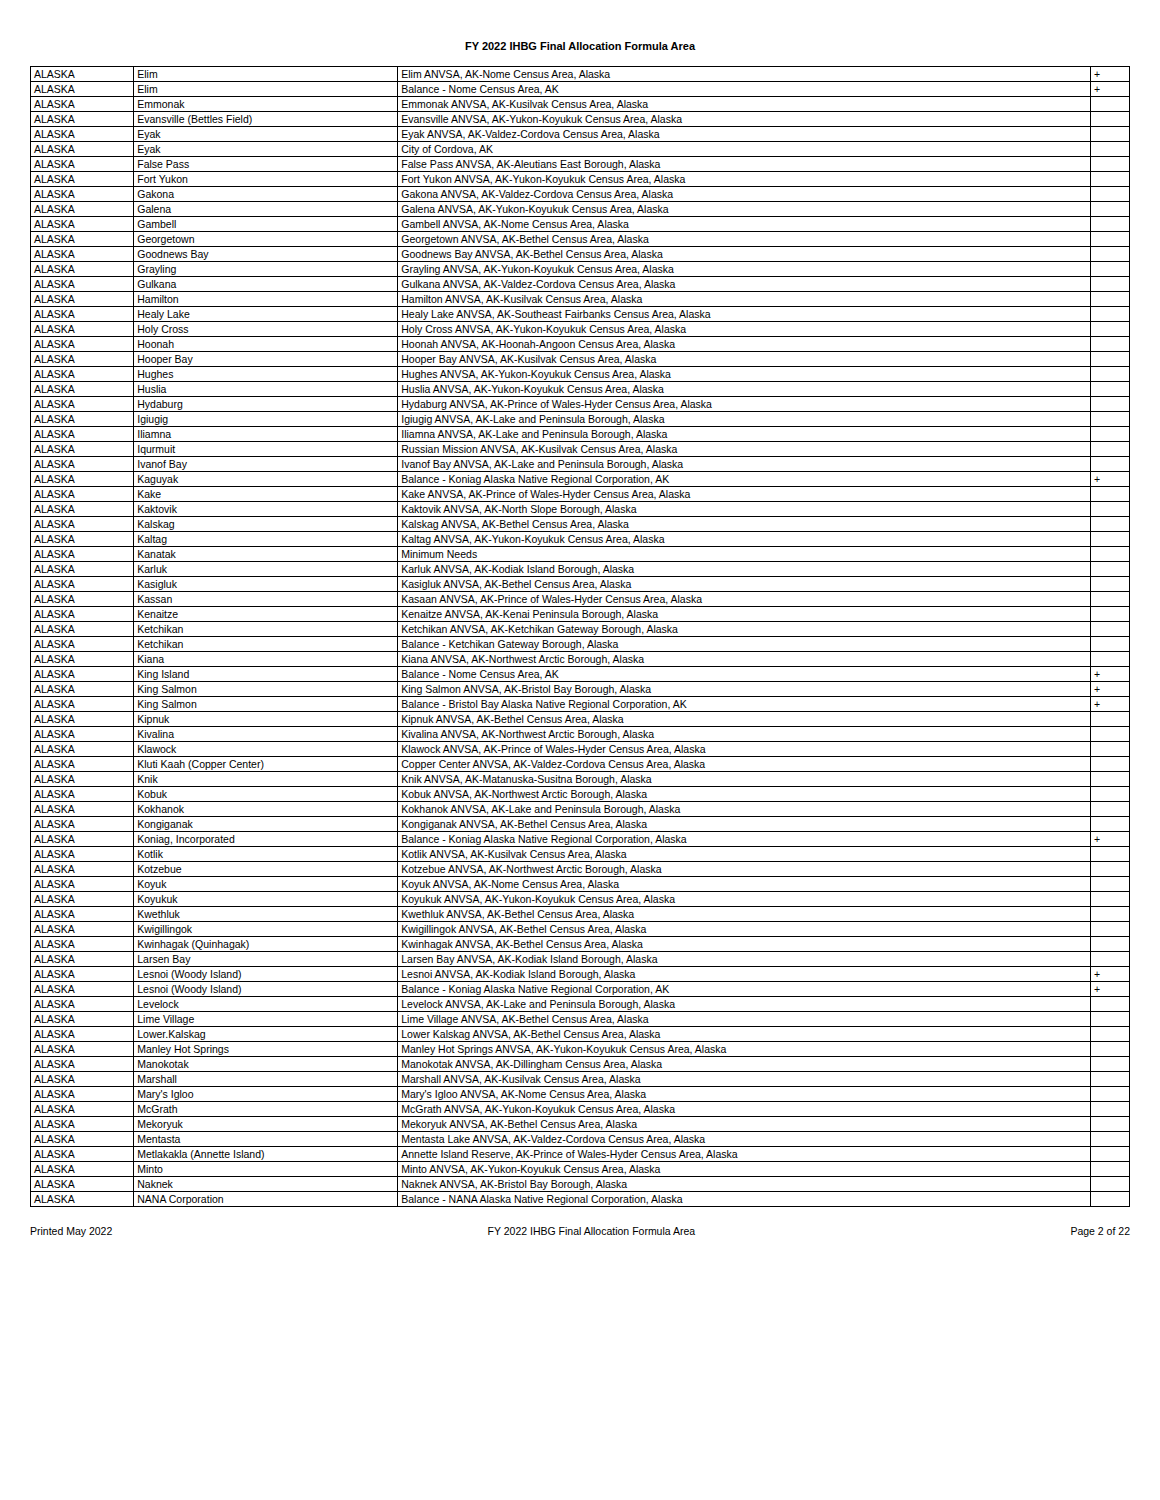FY 2022 IHBG Final Allocation Formula Area
| ALASKA | Elim | Elim ANVSA, AK-Nome Census Area, Alaska | + |
| ALASKA | Elim | Balance - Nome Census Area, AK | + |
| ALASKA | Emmonak | Emmonak ANVSA, AK-Kusilvak Census Area, Alaska | |
| ALASKA | Evansville (Bettles Field) | Evansville ANVSA, AK-Yukon-Koyukuk Census Area, Alaska | |
| ALASKA | Eyak | Eyak ANVSA, AK-Valdez-Cordova Census Area, Alaska | |
| ALASKA | Eyak | City of Cordova, AK | |
| ALASKA | False Pass | False Pass ANVSA, AK-Aleutians East Borough, Alaska | |
| ALASKA | Fort Yukon | Fort Yukon ANVSA, AK-Yukon-Koyukuk Census Area, Alaska | |
| ALASKA | Gakona | Gakona ANVSA, AK-Valdez-Cordova Census Area, Alaska | |
| ALASKA | Galena | Galena ANVSA, AK-Yukon-Koyukuk Census Area, Alaska | |
| ALASKA | Gambell | Gambell ANVSA, AK-Nome Census Area, Alaska | |
| ALASKA | Georgetown | Georgetown ANVSA, AK-Bethel Census Area, Alaska | |
| ALASKA | Goodnews Bay | Goodnews Bay ANVSA, AK-Bethel Census Area, Alaska | |
| ALASKA | Grayling | Grayling ANVSA, AK-Yukon-Koyukuk Census Area, Alaska | |
| ALASKA | Gulkana | Gulkana ANVSA, AK-Valdez-Cordova Census Area, Alaska | |
| ALASKA | Hamilton | Hamilton ANVSA, AK-Kusilvak Census Area, Alaska | |
| ALASKA | Healy Lake | Healy Lake ANVSA, AK-Southeast Fairbanks Census Area, Alaska | |
| ALASKA | Holy Cross | Holy Cross ANVSA, AK-Yukon-Koyukuk Census Area, Alaska | |
| ALASKA | Hoonah | Hoonah ANVSA, AK-Hoonah-Angoon Census Area, Alaska | |
| ALASKA | Hooper Bay | Hooper Bay ANVSA, AK-Kusilvak Census Area, Alaska | |
| ALASKA | Hughes | Hughes ANVSA, AK-Yukon-Koyukuk Census Area, Alaska | |
| ALASKA | Huslia | Huslia ANVSA, AK-Yukon-Koyukuk Census Area, Alaska | |
| ALASKA | Hydaburg | Hydaburg ANVSA, AK-Prince of Wales-Hyder Census Area, Alaska | |
| ALASKA | Igiugig | Igiugig ANVSA, AK-Lake and Peninsula Borough, Alaska | |
| ALASKA | Iliamna | Iliamna ANVSA, AK-Lake and Peninsula Borough, Alaska | |
| ALASKA | Iqurmuit | Russian Mission ANVSA, AK-Kusilvak Census Area, Alaska | |
| ALASKA | Ivanof Bay | Ivanof Bay ANVSA, AK-Lake and Peninsula Borough, Alaska | |
| ALASKA | Kaguyak | Balance - Koniag Alaska Native Regional Corporation, AK | + |
| ALASKA | Kake | Kake ANVSA, AK-Prince of Wales-Hyder Census Area, Alaska | |
| ALASKA | Kaktovik | Kaktovik ANVSA, AK-North Slope Borough, Alaska | |
| ALASKA | Kalskag | Kalskag ANVSA, AK-Bethel Census Area, Alaska | |
| ALASKA | Kaltag | Kaltag ANVSA, AK-Yukon-Koyukuk Census Area, Alaska | |
| ALASKA | Kanatak | Minimum Needs | |
| ALASKA | Karluk | Karluk ANVSA, AK-Kodiak Island Borough, Alaska | |
| ALASKA | Kasigluk | Kasigluk ANVSA, AK-Bethel Census Area, Alaska | |
| ALASKA | Kassan | Kasaan ANVSA, AK-Prince of Wales-Hyder Census Area, Alaska | |
| ALASKA | Kenaitze | Kenaitze ANVSA, AK-Kenai Peninsula Borough, Alaska | |
| ALASKA | Ketchikan | Ketchikan ANVSA, AK-Ketchikan Gateway Borough, Alaska | |
| ALASKA | Ketchikan | Balance - Ketchikan Gateway Borough, Alaska | |
| ALASKA | Kiana | Kiana ANVSA, AK-Northwest Arctic Borough, Alaska | |
| ALASKA | King Island | Balance - Nome Census Area, AK | + |
| ALASKA | King Salmon | King Salmon ANVSA, AK-Bristol Bay Borough, Alaska | + |
| ALASKA | King Salmon | Balance - Bristol Bay Alaska Native Regional Corporation, AK | + |
| ALASKA | Kipnuk | Kipnuk ANVSA, AK-Bethel Census Area, Alaska | |
| ALASKA | Kivalina | Kivalina ANVSA, AK-Northwest Arctic Borough, Alaska | |
| ALASKA | Klawock | Klawock ANVSA, AK-Prince of Wales-Hyder Census Area, Alaska | |
| ALASKA | Kluti Kaah (Copper Center) | Copper Center ANVSA, AK-Valdez-Cordova Census Area, Alaska | |
| ALASKA | Knik | Knik ANVSA, AK-Matanuska-Susitna Borough, Alaska | |
| ALASKA | Kobuk | Kobuk ANVSA, AK-Northwest Arctic Borough, Alaska | |
| ALASKA | Kokhanok | Kokhanok ANVSA, AK-Lake and Peninsula Borough, Alaska | |
| ALASKA | Kongiganak | Kongiganak ANVSA, AK-Bethel Census Area, Alaska | |
| ALASKA | Koniag, Incorporated | Balance - Koniag Alaska Native Regional Corporation, Alaska | + |
| ALASKA | Kotlik | Kotlik ANVSA, AK-Kusilvak Census Area, Alaska | |
| ALASKA | Kotzebue | Kotzebue ANVSA, AK-Northwest Arctic Borough, Alaska | |
| ALASKA | Koyuk | Koyuk ANVSA, AK-Nome Census Area, Alaska | |
| ALASKA | Koyukuk | Koyukuk ANVSA, AK-Yukon-Koyukuk Census Area, Alaska | |
| ALASKA | Kwethluk | Kwethluk ANVSA, AK-Bethel Census Area, Alaska | |
| ALASKA | Kwigillingok | Kwigillingok ANVSA, AK-Bethel Census Area, Alaska | |
| ALASKA | Kwinhagak (Quinhagak) | Kwinhagak ANVSA, AK-Bethel Census Area, Alaska | |
| ALASKA | Larsen Bay | Larsen Bay ANVSA, AK-Kodiak Island Borough, Alaska | |
| ALASKA | Lesnoi (Woody Island) | Lesnoi ANVSA, AK-Kodiak Island Borough, Alaska | + |
| ALASKA | Lesnoi (Woody Island) | Balance - Koniag Alaska Native Regional Corporation, AK | + |
| ALASKA | Levelock | Levelock ANVSA, AK-Lake and Peninsula Borough, Alaska | |
| ALASKA | Lime Village | Lime Village ANVSA, AK-Bethel Census Area, Alaska | |
| ALASKA | Lower.Kalskag | Lower Kalskag ANVSA, AK-Bethel Census Area, Alaska | |
| ALASKA | Manley Hot Springs | Manley Hot Springs ANVSA, AK-Yukon-Koyukuk Census Area, Alaska | |
| ALASKA | Manokotak | Manokotak ANVSA, AK-Dillingham Census Area, Alaska | |
| ALASKA | Marshall | Marshall ANVSA, AK-Kusilvak Census Area, Alaska | |
| ALASKA | Mary's Igloo | Mary's Igloo ANVSA, AK-Nome Census Area, Alaska | |
| ALASKA | McGrath | McGrath ANVSA, AK-Yukon-Koyukuk Census Area, Alaska | |
| ALASKA | Mekoryuk | Mekoryuk ANVSA, AK-Bethel Census Area, Alaska | |
| ALASKA | Mentasta | Mentasta Lake ANVSA, AK-Valdez-Cordova Census Area, Alaska | |
| ALASKA | Metlakakla (Annette Island) | Annette Island Reserve, AK-Prince of Wales-Hyder Census Area, Alaska | |
| ALASKA | Minto | Minto ANVSA, AK-Yukon-Koyukuk Census Area, Alaska | |
| ALASKA | Naknek | Naknek ANVSA, AK-Bristol Bay Borough, Alaska | |
| ALASKA | NANA Corporation | Balance - NANA Alaska Native Regional Corporation, Alaska | |
Printed May 2022 FY 2022 IHBG Final Allocation Formula Area Page 2 of 22